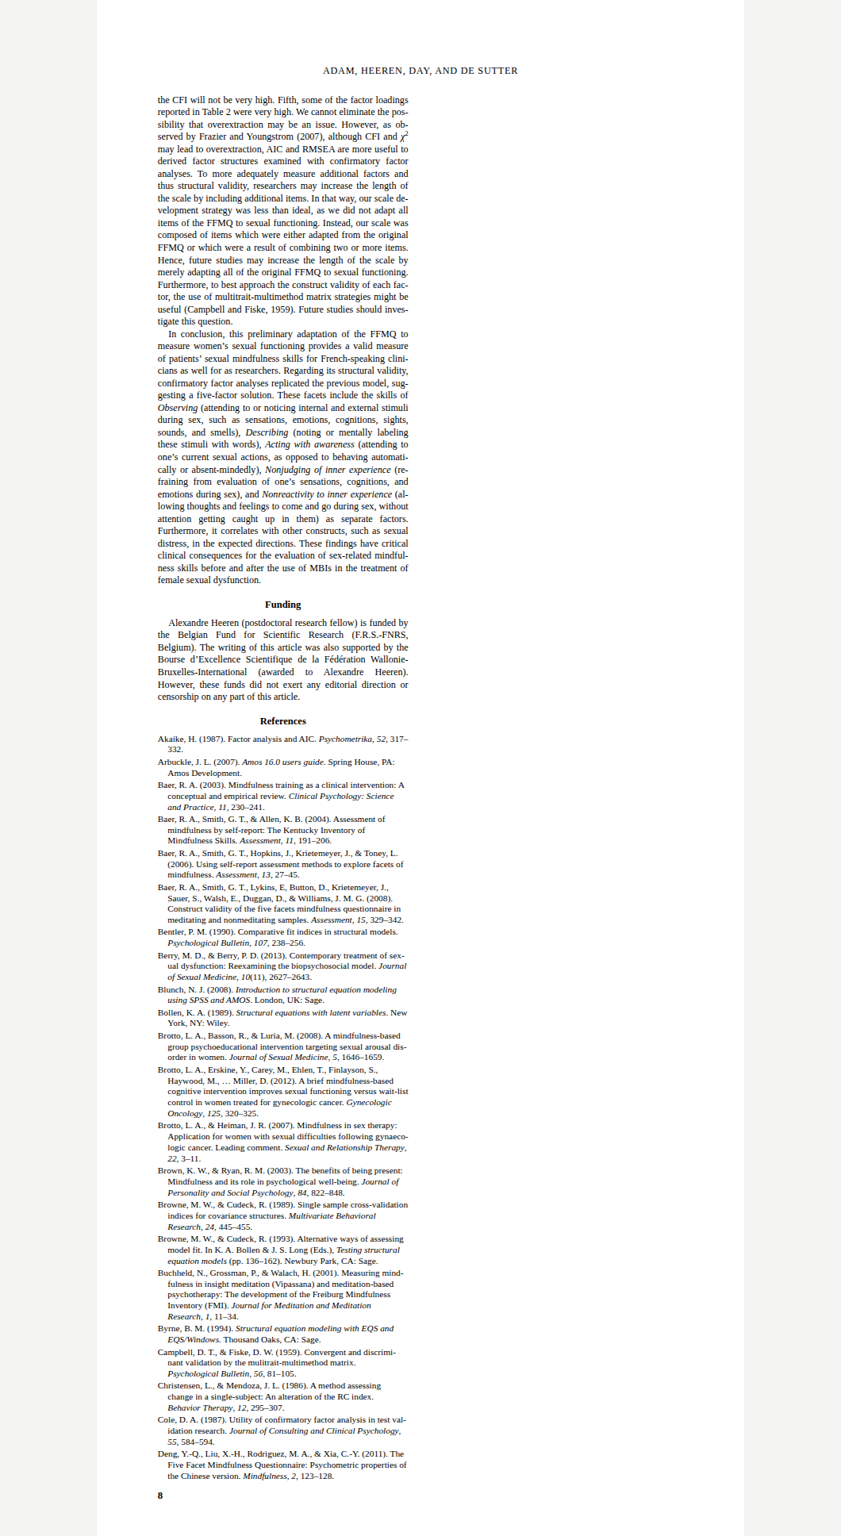Adam, Heeren, Day, and de Sutter
the CFI will not be very high. Fifth, some of the factor loadings reported in Table 2 were very high. We cannot eliminate the possibility that overextraction may be an issue. However, as observed by Frazier and Youngstrom (2007), although CFI and χ2 may lead to overextraction, AIC and RMSEA are more useful to derived factor structures examined with confirmatory factor analyses. To more adequately measure additional factors and thus structural validity, researchers may increase the length of the scale by including additional items. In that way, our scale development strategy was less than ideal, as we did not adapt all items of the FFMQ to sexual functioning. Instead, our scale was composed of items which were either adapted from the original FFMQ or which were a result of combining two or more items. Hence, future studies may increase the length of the scale by merely adapting all of the original FFMQ to sexual functioning. Furthermore, to best approach the construct validity of each factor, the use of multitrait-multimethod matrix strategies might be useful (Campbell and Fiske, 1959). Future studies should investigate this question.
In conclusion, this preliminary adaptation of the FFMQ to measure women’s sexual functioning provides a valid measure of patients’ sexual mindfulness skills for French-speaking clinicians as well for as researchers. Regarding its structural validity, confirmatory factor analyses replicated the previous model, suggesting a five-factor solution. These facets include the skills of Observing (attending to or noticing internal and external stimuli during sex, such as sensations, emotions, cognitions, sights, sounds, and smells), Describing (noting or mentally labeling these stimuli with words), Acting with awareness (attending to one’s current sexual actions, as opposed to behaving automatically or absent-mindedly), Nonjudging of inner experience (refraining from evaluation of one’s sensations, cognitions, and emotions during sex), and Nonreactivity to inner experience (allowing thoughts and feelings to come and go during sex, without attention getting caught up in them) as separate factors. Furthermore, it correlates with other constructs, such as sexual distress, in the expected directions. These findings have critical clinical consequences for the evaluation of sex-related mindfulness skills before and after the use of MBIs in the treatment of female sexual dysfunction.
Funding
Alexandre Heeren (postdoctoral research fellow) is funded by the Belgian Fund for Scientific Research (F.R.S.-FNRS, Belgium). The writing of this article was also supported by the Bourse d’Excellence Scientifique de la Fédération Wallonie-Bruxelles-International (awarded to Alexandre Heeren). However, these funds did not exert any editorial direction or censorship on any part of this article.
References
Akaike, H. (1987). Factor analysis and AIC. Psychometrika, 52, 317–332.
Arbuckle, J. L. (2007). Amos 16.0 users guide. Spring House, PA: Amos Development.
Baer, R. A. (2003). Mindfulness training as a clinical intervention: A conceptual and empirical review. Clinical Psychology: Science and Practice, 11, 230–241.
Baer, R. A., Smith, G. T., & Allen, K. B. (2004). Assessment of mindfulness by self-report: The Kentucky Inventory of Mindfulness Skills. Assessment, 11, 191–206.
Baer, R. A., Smith, G. T., Hopkins, J., Krietemeyer, J., & Toney, L. (2006). Using self-report assessment methods to explore facets of mindfulness. Assessment, 13, 27–45.
Baer, R. A., Smith, G. T., Lykins, E, Button, D., Krietemeyer, J., Sauer, S., Walsh, E., Duggan, D., & Williams, J. M. G. (2008). Construct validity of the five facets mindfulness questionnaire in meditating and nonmeditating samples. Assessment, 15, 329–342.
Bentler, P. M. (1990). Comparative fit indices in structural models. Psychological Bulletin, 107, 238–256.
Berry, M. D., & Berry, P. D. (2013). Contemporary treatment of sexual dysfunction: Reexamining the biopsychosocial model. Journal of Sexual Medicine, 10(11), 2627–2643.
Blunch, N. J. (2008). Introduction to structural equation modeling using SPSS and AMOS. London, UK: Sage.
Bollen, K. A. (1989). Structural equations with latent variables. New York, NY: Wiley.
Brotto, L. A., Basson, R., & Luria, M. (2008). A mindfulness-based group psychoeducational intervention targeting sexual arousal disorder in women. Journal of Sexual Medicine, 5, 1646–1659.
Brotto, L. A., Erskine, Y., Carey, M., Ehlen, T., Finlayson, S., Haywood, M., … Miller, D. (2012). A brief mindfulness-based cognitive intervention improves sexual functioning versus wait-list control in women treated for gynecologic cancer. Gynecologic Oncology, 125, 320–325.
Brotto, L. A., & Heiman, J. R. (2007). Mindfulness in sex therapy: Application for women with sexual difficulties following gynaecologic cancer. Leading comment. Sexual and Relationship Therapy, 22, 3–11.
Brown, K. W., & Ryan, R. M. (2003). The benefits of being present: Mindfulness and its role in psychological well-being. Journal of Personality and Social Psychology, 84, 822–848.
Browne, M. W., & Cudeck, R. (1989). Single sample cross-validation indices for covariance structures. Multivariate Behavioral Research, 24, 445–455.
Browne, M. W., & Cudeck, R. (1993). Alternative ways of assessing model fit. In K. A. Bollen & J. S. Long (Eds.), Testing structural equation models (pp. 136–162). Newbury Park, CA: Sage.
Buchheld, N., Grossman, P., & Walach, H. (2001). Measuring mindfulness in insight meditation (Vipassana) and meditation-based psychotherapy: The development of the Freiburg Mindfulness Inventory (FMI). Journal for Meditation and Meditation Research, 1, 11–34.
Byrne, B. M. (1994). Structural equation modeling with EQS and EQS/Windows. Thousand Oaks, CA: Sage.
Campbell, D. T., & Fiske, D. W. (1959). Convergent and discriminant validation by the mulitrait-multimethod matrix. Psychological Bulletin, 56, 81–105.
Christensen, L., & Mendoza, J. L. (1986). A method assessing change in a single-subject: An alteration of the RC index. Behavior Therapy, 12, 295–307.
Cole, D. A. (1987). Utility of confirmatory factor analysis in test validation research. Journal of Consulting and Clinical Psychology, 55, 584–594.
Deng, Y.-Q., Liu, X.-H., Rodriguez, M. A., & Xia, C.-Y. (2011). The Five Facet Mindfulness Questionnaire: Psychometric properties of the Chinese version. Mindfulness, 2, 123–128.
8